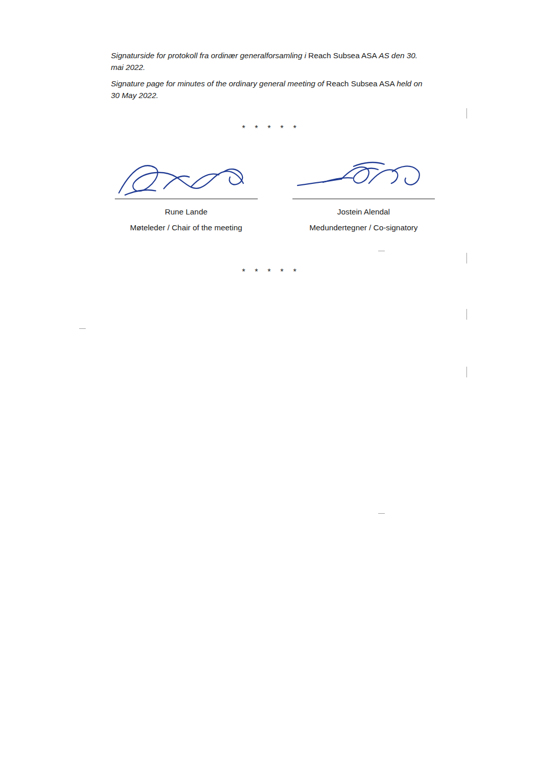Signaturside for protokoll fra ordinær generalforsamling i Reach Subsea ASA AS den 30. mai 2022.
Signature page for minutes of the ordinary general meeting of Reach Subsea ASA held on 30 May 2022.
* * * * *
| Rune Lande Møteleder / Chair of the meeting | Jostein Alendal Medundertegner / Co-signatory |
* * * * *